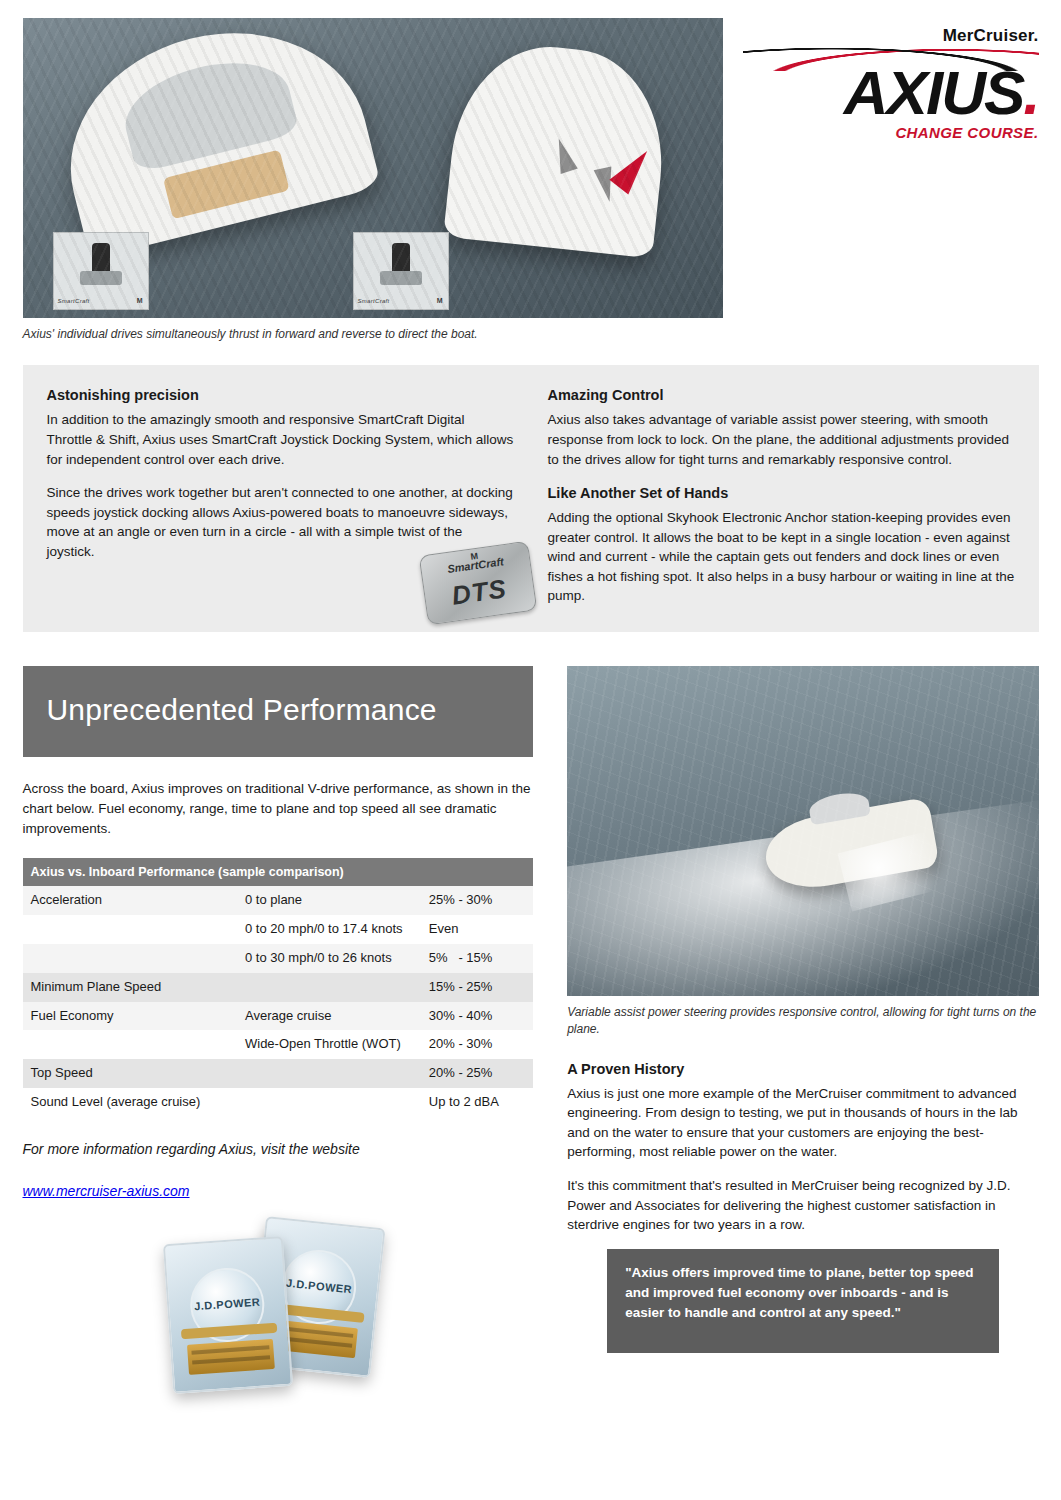M
SmartCraft
M
SmartCraft
MerCruiser.
AXIUS.
CHANGE COURSE.
Axius' individual drives simultaneously thrust in forward and reverse to direct the boat.
Astonishing precision
In addition to the amazingly smooth and responsive SmartCraft Digital Throttle & Shift, Axius uses SmartCraft Joystick Docking System, which allows for independent control over each drive.
Since the drives work together but aren't connected to one another, at docking speeds joystick docking allows Axius-powered boats to manoeuvre sideways, move at an angle or even turn in a circle - all with a simple twist of the joystick.
Amazing Control
Axius also takes advantage of variable assist power steering, with smooth response from lock to lock. On the plane, the additional adjustments provided to the drives allow for tight turns and remarkably responsive control.
Like Another Set of Hands
Adding the optional Skyhook Electronic Anchor station-keeping provides even greater control. It allows the boat to be kept in a single location - even against wind and current - while the captain gets out fenders and dock lines or even fishes a hot fishing spot. It also helps in a busy harbour or waiting in line at the pump.
M SmartCraft DTS
Unprecedented Performance
Across the board, Axius improves on traditional V-drive performance, as shown in the chart below. Fuel economy, range, time to plane and top speed all see dramatic improvements.
Axius vs. Inboard Performance (sample comparison)
| Acceleration | 0 to plane | 25% - 30% |
| | 0 to 20 mph/0 to 17.4 knots | Even |
| | 0 to 30 mph/0 to 26 knots | 5% - 15% |
| Minimum Plane Speed | | 15% - 25% |
| Fuel Economy | Average cruise | 30% - 40% |
| | Wide-Open Throttle (WOT) | 20% - 30% |
| Top Speed | | 20% - 25% |
| Sound Level (average cruise) | | Up to 2 dBA |
For more information regarding Axius, visit the website
www.mercruiser-axius.com
J.D.POWER
J.D.POWER
Variable assist power steering provides responsive control, allowing for tight turns on the plane.
A Proven History
Axius is just one more example of the MerCruiser commitment to advanced engineering. From design to testing, we put in thousands of hours in the lab and on the water to ensure that your customers are enjoying the best-performing, most reliable power on the water.
It's this commitment that's resulted in MerCruiser being recognized by J.D. Power and Associates for delivering the highest customer satisfaction in sterdrive engines for two years in a row.
"Axius offers improved time to plane, better top speed and improved fuel economy over inboards - and is easier to handle and control at any speed."